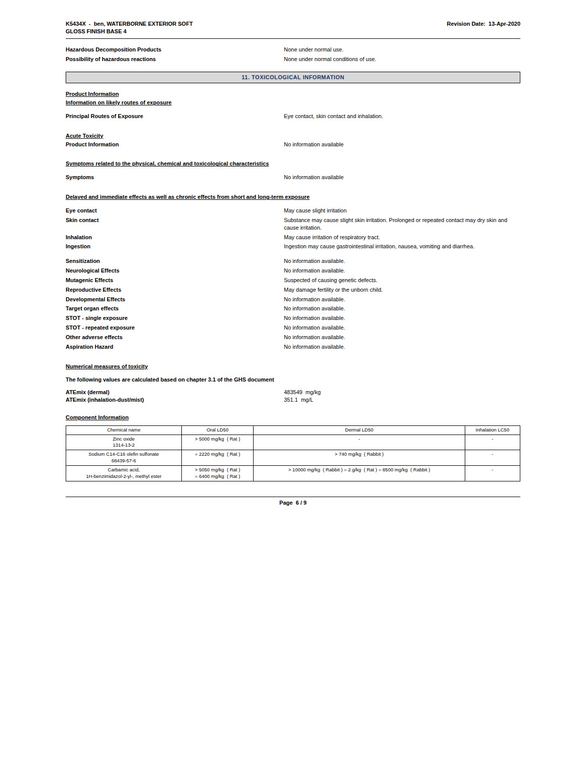K5434X - ben, WATERBORNE EXTERIOR SOFT
GLOSS FINISH BASE 4
Revision Date: 13-Apr-2020
Hazardous Decomposition Products
None under normal use.
Possibility of hazardous reactions
None under normal conditions of use.
11. TOXICOLOGICAL INFORMATION
Product Information
Information on likely routes of exposure
Principal Routes of Exposure
Eye contact, skin contact and inhalation.
Acute Toxicity
Product Information
No information available
Symptoms related to the physical, chemical and toxicological characteristics
Symptoms
No information available
Delayed and immediate effects as well as chronic effects from short and long-term exposure
Eye contact
May cause slight irritation
Skin contact
Substance may cause slight skin irritation. Prolonged or repeated contact may dry skin and cause irritation.
Inhalation
May cause irritation of respiratory tract.
Ingestion
Ingestion may cause gastrointestinal irritation, nausea, vomiting and diarrhea.
Sensitization
No information available.
Neurological Effects
No information available.
Mutagenic Effects
Suspected of causing genetic defects.
Reproductive Effects
May damage fertility or the unborn child.
Developmental Effects
No information available.
Target organ effects
No information available.
STOT - single exposure
No information available.
STOT - repeated exposure
No information available.
Other adverse effects
No information available.
Aspiration Hazard
No information available.
Numerical measures of toxicity
The following values are calculated based on chapter 3.1 of the GHS document
ATEmix (dermal)
483549 mg/kg
ATEmix (inhalation-dust/mist)
351.1 mg/L
Component Information
| Chemical name | Oral LD50 | Dermal LD50 | Inhalation LC50 |
| --- | --- | --- | --- |
| Zinc oxide 1314-13-2 | > 5000 mg/kg ( Rat ) | - | - |
| Sodium C14-C16 olefin sulfonate 68439-57-6 | = 2220 mg/kg ( Rat ) | > 740 mg/kg ( Rabbit ) | - |
| Carbamic acid, 1H-benzimidazol-2-yl-, methyl ester | > 5050 mg/kg ( Rat ) = 6400 mg/kg ( Rat ) | > 10000 mg/kg ( Rabbit ) = 2 g/kg ( Rat ) = 8500 mg/kg ( Rabbit ) | - |
Page 6 / 9